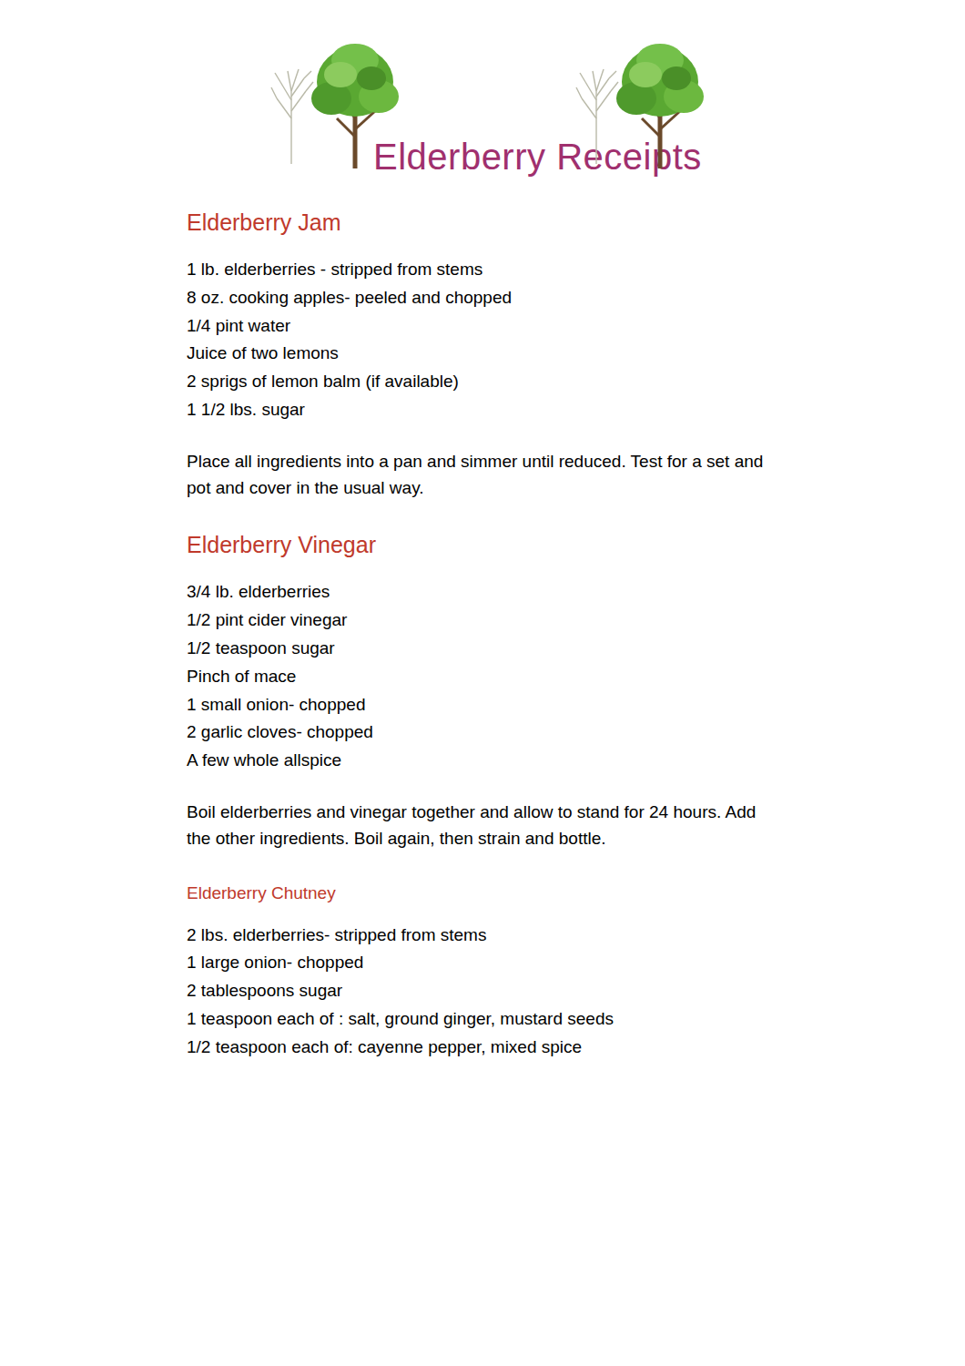Elderberry Receipts
Elderberry Jam
1 lb. elderberries - stripped from stems
8 oz. cooking apples- peeled and chopped
1/4 pint water
Juice of two lemons
2 sprigs of lemon balm (if available)
1 1/2 lbs. sugar
Place all ingredients into a pan and simmer until reduced. Test for a set and pot and cover in the usual way.
Elderberry Vinegar
3/4 lb. elderberries
1/2 pint cider vinegar
1/2 teaspoon sugar
Pinch of mace
1 small onion- chopped
2 garlic cloves- chopped
A few whole allspice
Boil elderberries and vinegar together and allow to stand for 24 hours. Add the other ingredients. Boil again, then strain and bottle.
Elderberry Chutney
2 lbs. elderberries- stripped from stems
1 large onion- chopped
2 tablespoons sugar
1 teaspoon each of : salt, ground ginger, mustard seeds
1/2 teaspoon each of: cayenne pepper, mixed spice